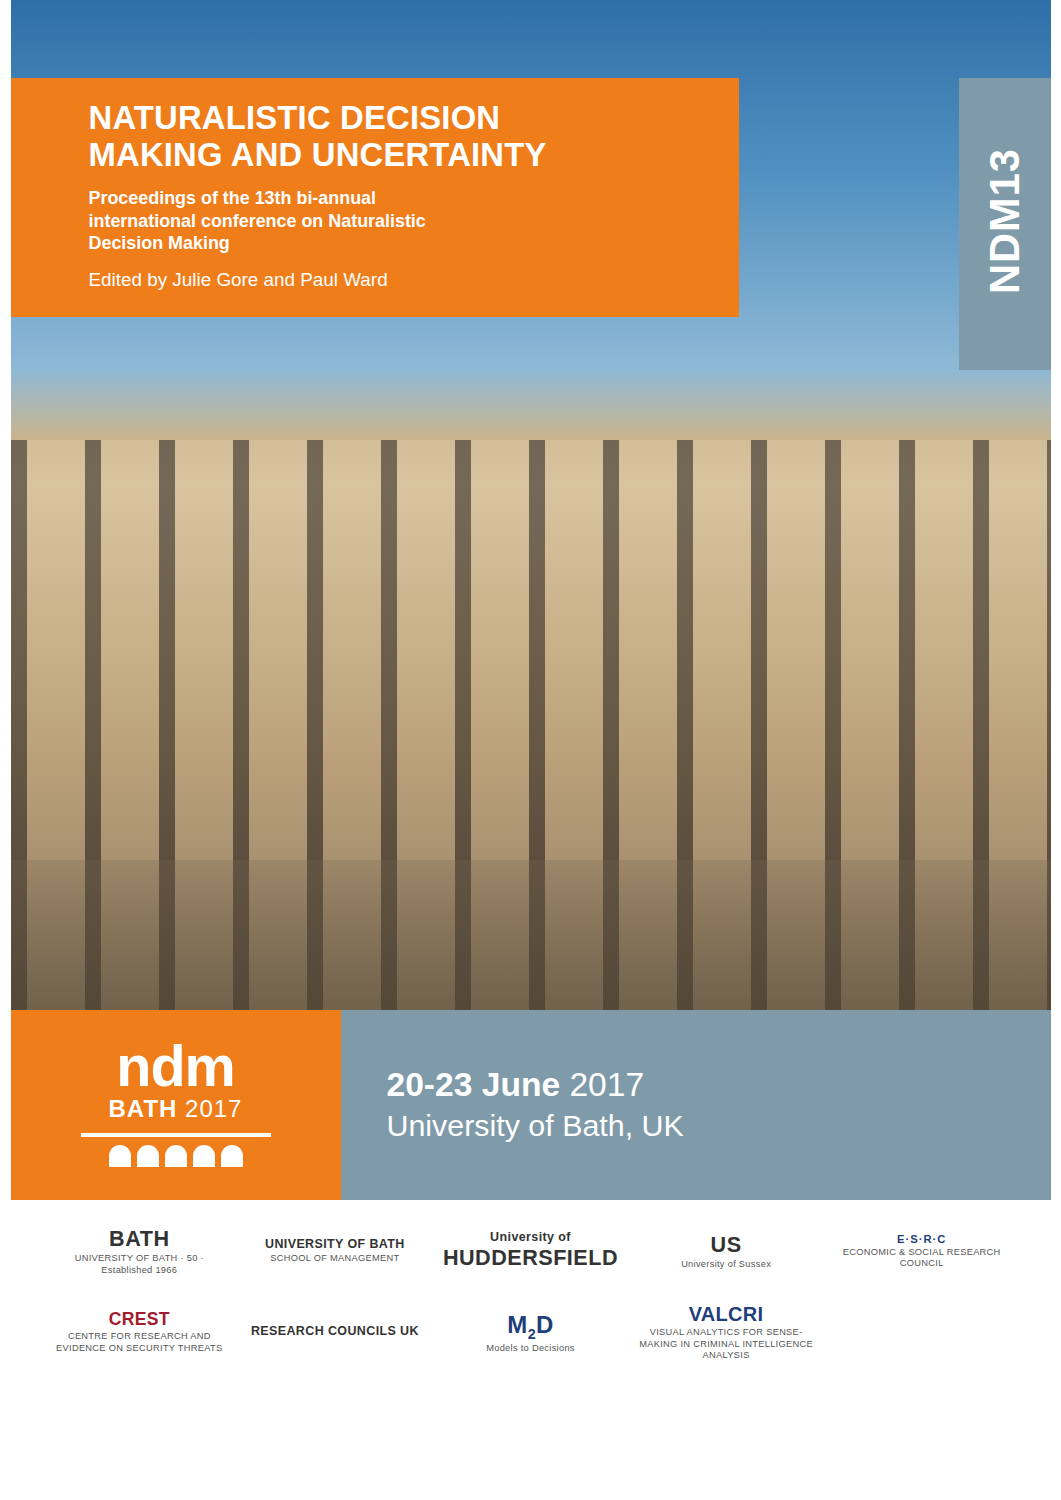Naturalistic Decision
Making and Uncertainty
Proceedings of the 13th bi-annual
international conference on Naturalistic
Decision Making
Edited by Julie Gore and Paul Ward
NDM13
ndm
BATH 2017
20-23 June 2017
University of Bath, UK
BATH UNIVERSITY OF BATH · 50 · Established 1966
UNIVERSITY OF BATH SCHOOL OF MANAGEMENT
University of HUDDERSFIELD
US University of Sussex
E·S·R·C ECONOMIC & SOCIAL RESEARCH COUNCIL
CREST CENTRE FOR RESEARCH AND EVIDENCE ON SECURITY THREATS
RESEARCH COUNCILS UK
M2D Models to Decisions
VALCRI VISUAL ANALYTICS FOR SENSE-MAKING IN CRIMINAL INTELLIGENCE ANALYSIS